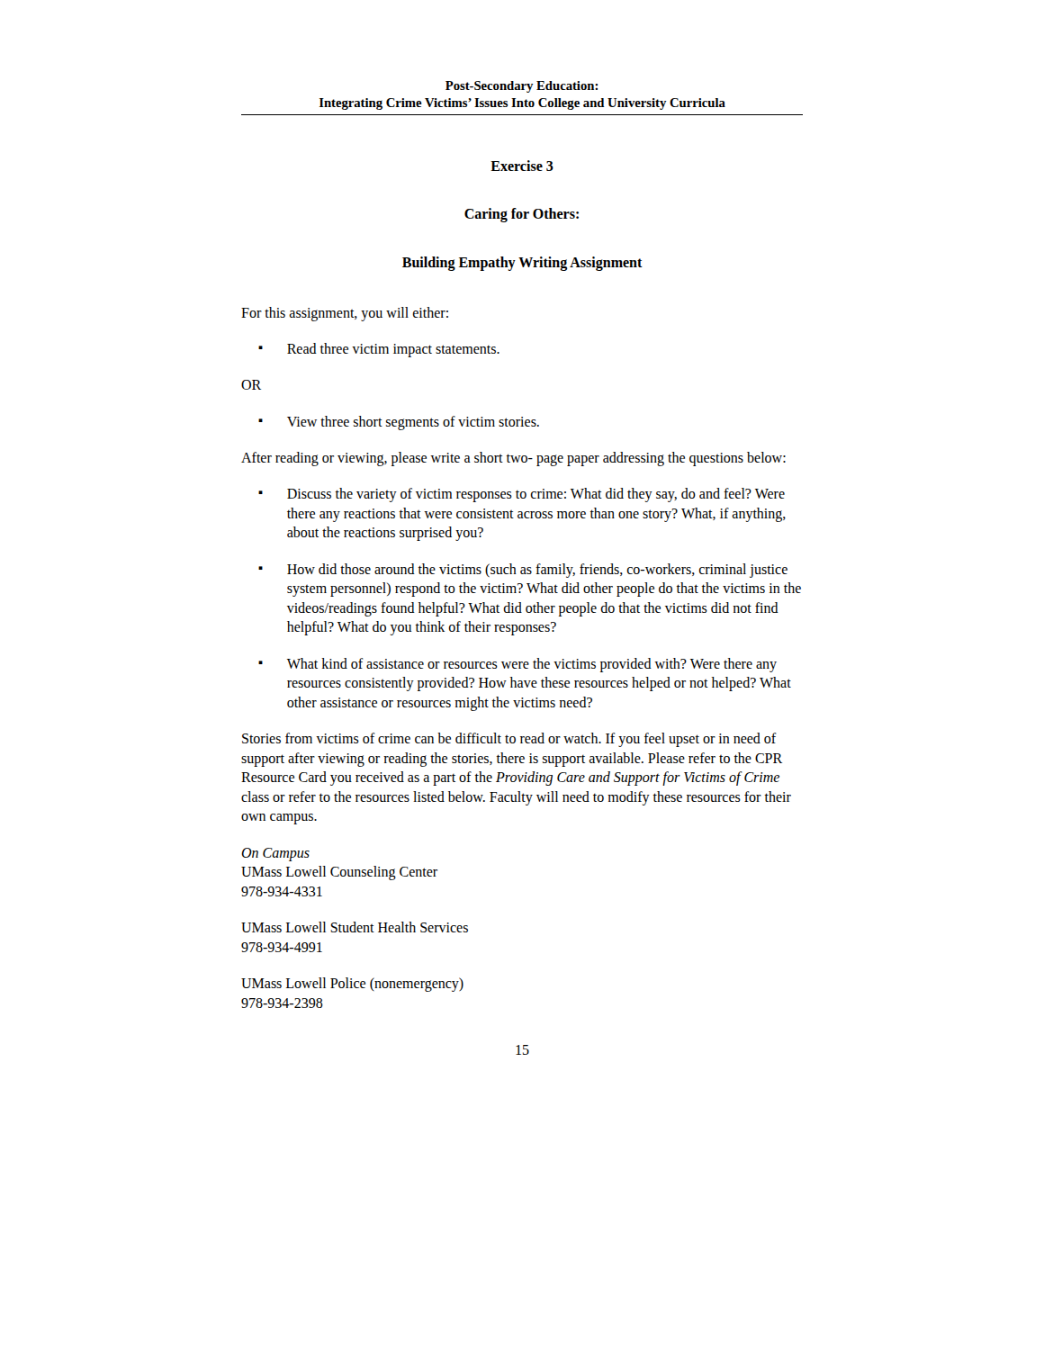Post-Secondary Education: Integrating Crime Victims’ Issues Into College and University Curricula
Exercise 3
Caring for Others:
Building Empathy Writing Assignment
For this assignment, you will either:
Read three victim impact statements.
OR
View three short segments of victim stories.
After reading or viewing, please write a short two- page paper addressing the questions below:
Discuss the variety of victim responses to crime: What did they say, do and feel? Were there any reactions that were consistent across more than one story? What, if anything, about the reactions surprised you?
How did those around the victims (such as family, friends, co-workers, criminal justice system personnel) respond to the victim? What did other people do that the victims in the videos/readings found helpful? What did other people do that the victims did not find helpful? What do you think of their responses?
What kind of assistance or resources were the victims provided with? Were there any resources consistently provided? How have these resources helped or not helped? What other assistance or resources might the victims need?
Stories from victims of crime can be difficult to read or watch. If you feel upset or in need of support after viewing or reading the stories, there is support available. Please refer to the CPR Resource Card you received as a part of the Providing Care and Support for Victims of Crime class or refer to the resources listed below. Faculty will need to modify these resources for their own campus.
On Campus
UMass Lowell Counseling Center 978-934-4331
UMass Lowell Student Health Services 978-934-4991
UMass Lowell Police (nonemergency) 978-934-2398
15